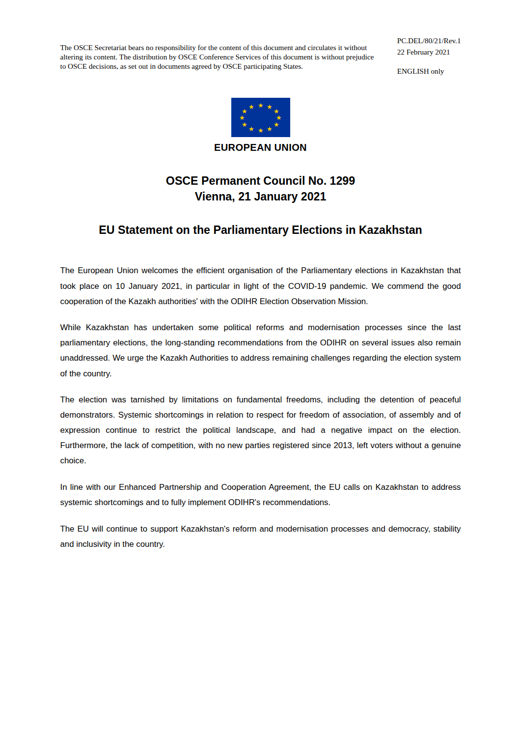The OSCE Secretariat bears no responsibility for the content of this document and circulates it without altering its content. The distribution by OSCE Conference Services of this document is without prejudice to OSCE decisions, as set out in documents agreed by OSCE participating States.
PC.DEL/80/21/Rev.1
22 February 2021
ENGLISH only
★ ★ ★ ★ ★ ★ ★ ★ ★ ★ ★ ★
EUROPEAN UNION
OSCE Permanent Council No. 1299
Vienna, 21 January 2021
EU Statement on the Parliamentary Elections in Kazakhstan
The European Union welcomes the efficient organisation of the Parliamentary elections in Kazakhstan that took place on 10 January 2021, in particular in light of the COVID-19 pandemic. We commend the good cooperation of the Kazakh authorities' with the ODIHR Election Observation Mission.
While Kazakhstan has undertaken some political reforms and modernisation processes since the last parliamentary elections, the long-standing recommendations from the ODIHR on several issues also remain unaddressed. We urge the Kazakh Authorities to address remaining challenges regarding the election system of the country.
The election was tarnished by limitations on fundamental freedoms, including the detention of peaceful demonstrators. Systemic shortcomings in relation to respect for freedom of association, of assembly and of expression continue to restrict the political landscape, and had a negative impact on the election. Furthermore, the lack of competition, with no new parties registered since 2013, left voters without a genuine choice.
In line with our Enhanced Partnership and Cooperation Agreement, the EU calls on Kazakhstan to address systemic shortcomings and to fully implement ODIHR's recommendations.
The EU will continue to support Kazakhstan's reform and modernisation processes and democracy, stability and inclusivity in the country.